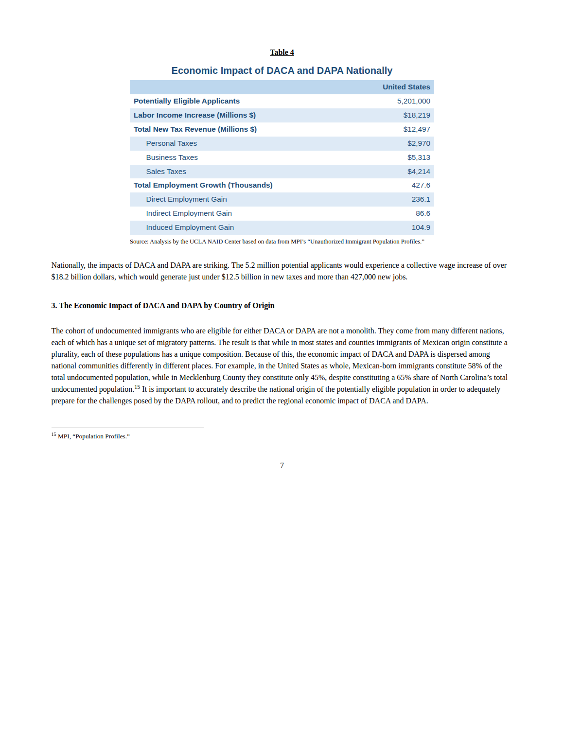Table 4
Economic Impact of DACA and DAPA Nationally
| | United States |
| --- | --- |
| Potentially Eligible Applicants | 5,201,000 |
| Labor Income Increase (Millions $) | $18,219 |
| Total New Tax Revenue (Millions $) | $12,497 |
| Personal Taxes | $2,970 |
| Business Taxes | $5,313 |
| Sales Taxes | $4,214 |
| Total Employment Growth (Thousands) | 427.6 |
| Direct Employment Gain | 236.1 |
| Indirect Employment Gain | 86.6 |
| Induced Employment Gain | 104.9 |
Source: Analysis by the UCLA NAID Center based on data from MPI’s “Unauthorized Immigrant Population Profiles.”
Nationally, the impacts of DACA and DAPA are striking. The 5.2 million potential applicants would experience a collective wage increase of over $18.2 billion dollars, which would generate just under $12.5 billion in new taxes and more than 427,000 new jobs.
3. The Economic Impact of DACA and DAPA by Country of Origin
The cohort of undocumented immigrants who are eligible for either DACA or DAPA are not a monolith. They come from many different nations, each of which has a unique set of migratory patterns. The result is that while in most states and counties immigrants of Mexican origin constitute a plurality, each of these populations has a unique composition. Because of this, the economic impact of DACA and DAPA is dispersed among national communities differently in different places. For example, in the United States as whole, Mexican-born immigrants constitute 58% of the total undocumented population, while in Mecklenburg County they constitute only 45%, despite constituting a 65% share of North Carolina’s total undocumented population.15 It is important to accurately describe the national origin of the potentially eligible population in order to adequately prepare for the challenges posed by the DAPA rollout, and to predict the regional economic impact of DACA and DAPA.
15 MPI, “Population Profiles.”
7